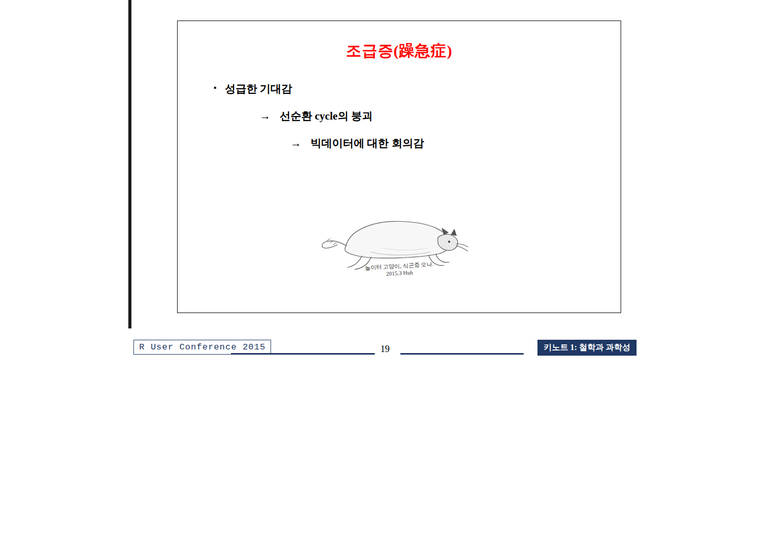조급증(躁急症)
성급한 기대감
→선순환 cycle의 붕괴
→빅데이터에 대한 회의감
놀이터 고양이, 식곤증 오나.
2015.3 Huh
R User Conference 2015
19
키노트 1: 철학과 과학성